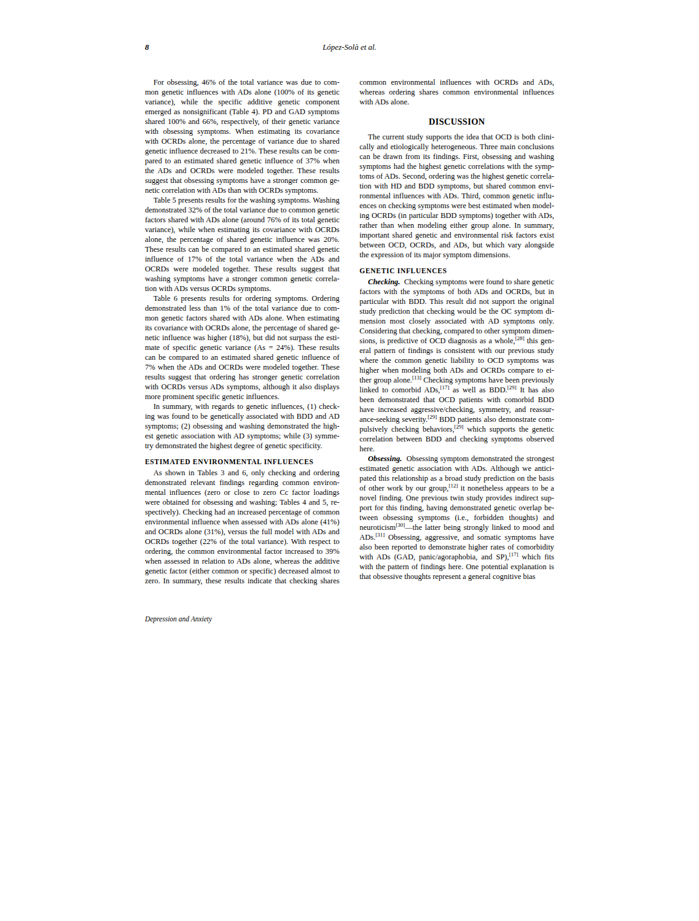8
López-Solà et al.
For obsessing, 46% of the total variance was due to common genetic influences with ADs alone (100% of its genetic variance), while the specific additive genetic component emerged as nonsignificant (Table 4). PD and GAD symptoms shared 100% and 66%, respectively, of their genetic variance with obsessing symptoms. When estimating its covariance with OCRDs alone, the percentage of variance due to shared genetic influence decreased to 21%. These results can be compared to an estimated shared genetic influence of 37% when the ADs and OCRDs were modeled together. These results suggest that obsessing symptoms have a stronger common genetic correlation with ADs than with OCRDs symptoms.
Table 5 presents results for the washing symptoms. Washing demonstrated 32% of the total variance due to common genetic factors shared with ADs alone (around 76% of its total genetic variance), while when estimating its covariance with OCRDs alone, the percentage of shared genetic influence was 20%. These results can be compared to an estimated shared genetic influence of 17% of the total variance when the ADs and OCRDs were modeled together. These results suggest that washing symptoms have a stronger common genetic correlation with ADs versus OCRDs symptoms.
Table 6 presents results for ordering symptoms. Ordering demonstrated less than 1% of the total variance due to common genetic factors shared with ADs alone. When estimating its covariance with OCRDs alone, the percentage of shared genetic influence was higher (18%), but did not surpass the estimate of specific genetic variance (As = 24%). These results can be compared to an estimated shared genetic influence of 7% when the ADs and OCRDs were modeled together. These results suggest that ordering has stronger genetic correlation with OCRDs versus ADs symptoms, although it also displays more prominent specific genetic influences.
In summary, with regards to genetic influences, (1) checking was found to be genetically associated with BDD and AD symptoms; (2) obsessing and washing demonstrated the highest genetic association with AD symptoms; while (3) symmetry demonstrated the highest degree of genetic specificity.
Estimated Environmental Influences
As shown in Tables 3 and 6, only checking and ordering demonstrated relevant findings regarding common environmental influences (zero or close to zero Cc factor loadings were obtained for obsessing and washing; Tables 4 and 5, respectively). Checking had an increased percentage of common environmental influence when assessed with ADs alone (41%) and OCRDs alone (31%), versus the full model with ADs and OCRDs together (22% of the total variance). With respect to ordering, the common environmental factor increased to 39% when assessed in relation to ADs alone, whereas the additive genetic factor (either common or specific) decreased almost to zero. In summary, these results indicate that checking shares common environmental influences with OCRDs and ADs, whereas ordering shares common environmental influences with ADs alone.
DISCUSSION
The current study supports the idea that OCD is both clinically and etiologically heterogeneous. Three main conclusions can be drawn from its findings. First, obsessing and washing symptoms had the highest genetic correlations with the symptoms of ADs. Second, ordering was the highest genetic correlation with HD and BDD symptoms, but shared common environmental influences with ADs. Third, common genetic influences on checking symptoms were best estimated when modeling OCRDs (in particular BDD symptoms) together with ADs, rather than when modeling either group alone. In summary, important shared genetic and environmental risk factors exist between OCD, OCRDs, and ADs, but which vary alongside the expression of its major symptom dimensions.
Genetic Influences
Checking. Checking symptoms were found to share genetic factors with the symptoms of both ADs and OCRDs, but in particular with BDD. This result did not support the original study prediction that checking would be the OC symptom dimension most closely associated with AD symptoms only. Considering that checking, compared to other symptom dimensions, is predictive of OCD diagnosis as a whole,[28] this general pattern of findings is consistent with our previous study where the common genetic liability to OCD symptoms was higher when modeling both ADs and OCRDs compare to either group alone.[13] Checking symptoms have been previously linked to comorbid ADs,[17] as well as BDD.[29] It has also been demonstrated that OCD patients with comorbid BDD have increased aggressive/checking, symmetry, and reassurance-seeking severity.[29] BDD patients also demonstrate compulsively checking behaviors,[29] which supports the genetic correlation between BDD and checking symptoms observed here.
Obsessing. Obsessing symptom demonstrated the strongest estimated genetic association with ADs. Although we anticipated this relationship as a broad study prediction on the basis of other work by our group,[12] it nonetheless appears to be a novel finding. One previous twin study provides indirect support for this finding, having demonstrated genetic overlap between obsessing symptoms (i.e., forbidden thoughts) and neuroticism[30]—the latter being strongly linked to mood and ADs.[31] Obsessing, aggressive, and somatic symptoms have also been reported to demonstrate higher rates of comorbidity with ADs (GAD, panic/agoraphobia, and SP),[17] which fits with the pattern of findings here. One potential explanation is that obsessive thoughts represent a general cognitive bias
Depression and Anxiety